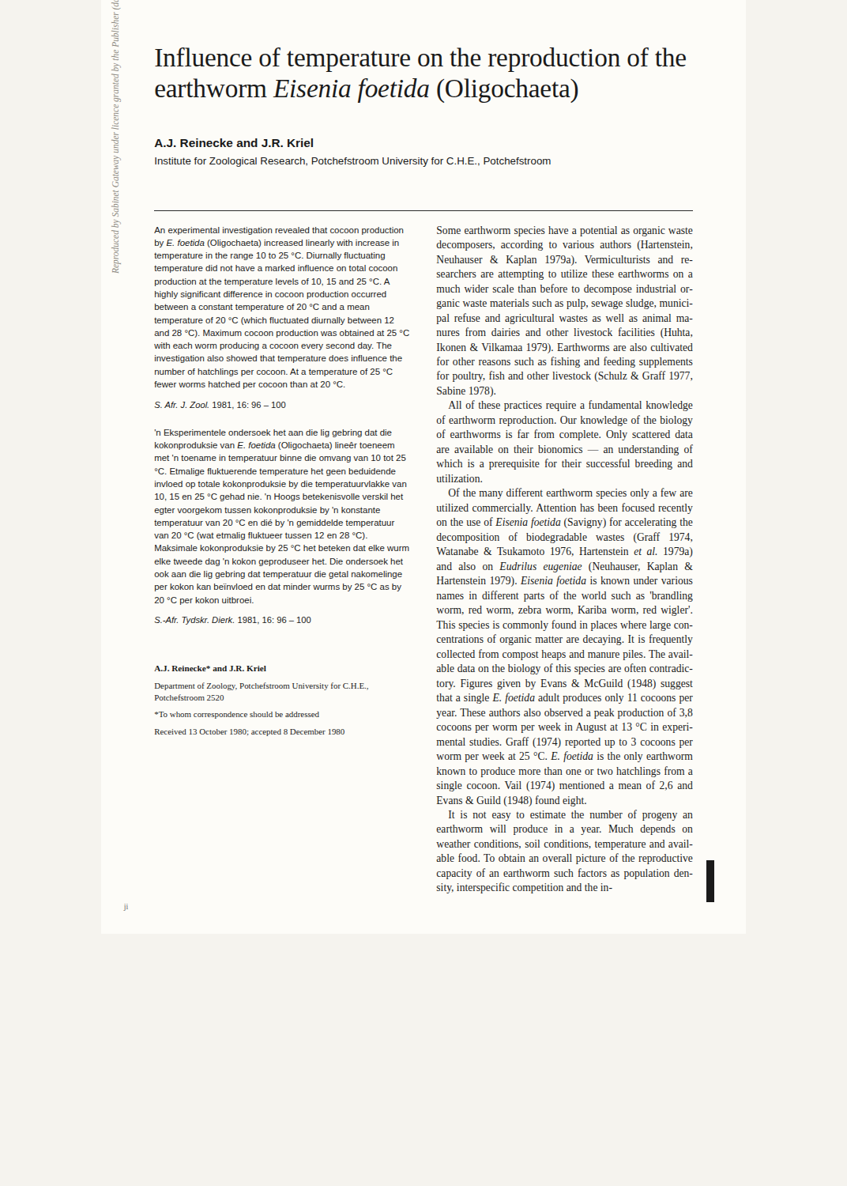Reproduced by Sabinet Gateway under licence granted by the Publisher (dated 2010).
Influence of temperature on the reproduction of the earthworm Eisenia foetida (Oligochaeta)
A.J. Reinecke and J.R. Kriel
Institute for Zoological Research, Potchefstroom University for C.H.E., Potchefstroom
An experimental investigation revealed that cocoon production by E. foetida (Oligochaeta) increased linearly with increase in temperature in the range 10 to 25 °C. Diurnally fluctuating temperature did not have a marked influence on total cocoon production at the temperature levels of 10, 15 and 25 °C. A highly significant difference in cocoon production occurred between a constant temperature of 20 °C and a mean temperature of 20 °C (which fluctuated diurnally between 12 and 28 °C). Maximum cocoon production was obtained at 25 °C with each worm producing a cocoon every second day. The investigation also showed that temperature does influence the number of hatchlings per cocoon. At a temperature of 25 °C fewer worms hatched per cocoon than at 20 °C.
S. Afr. J. Zool. 1981, 16: 96 – 100
'n Eksperimentele ondersoek het aan die lig gebring dat die kokonproduksie van E. foetida (Oligochaeta) lineêr toeneem met 'n toename in temperatuur binne die omvang van 10 tot 25 °C. Etmalige fluktuerende temperature het geen beduidende invloed op totale kokonproduksie by die temperatuurvlakke van 10, 15 en 25 °C gehad nie. 'n Hoogs betekenisvolle verskil het egter voorgekom tussen kokonproduksie by 'n konstante temperatuur van 20 °C en dié by 'n gemiddelde temperatuur van 20 °C (wat etmalig fluktueer tussen 12 en 28 °C). Maksimale kokonproduksie by 25 °C het beteken dat elke wurm elke tweede dag 'n kokon geproduseer het. Die ondersoek het ook aan die lig gebring dat temperatuur die getal nakomelinge per kokon kan beïnvloed en dat minder wurms by 25 °C as by 20 °C per kokon uitbroei.
S.-Afr. Tydskr. Dierk. 1981, 16: 96 – 100
A.J. Reinecke* and J.R. Kriel
Department of Zoology, Potchefstroom University for C.H.E., Potchefstroom 2520
*To whom correspondence should be addressed
Received 13 October 1980; accepted 8 December 1980
Some earthworm species have a potential as organic waste decomposers, according to various authors (Hartenstein, Neuhauser & Kaplan 1979a). Vermiculturists and researchers are attempting to utilize these earthworms on a much wider scale than before to decompose industrial organic waste materials such as pulp, sewage sludge, municipal refuse and agricultural wastes as well as animal manures from dairies and other livestock facilities (Huhta, Ikonen & Vilkamaa 1979). Earthworms are also cultivated for other reasons such as fishing and feeding supplements for poultry, fish and other livestock (Schulz & Graff 1977, Sabine 1978).
All of these practices require a fundamental knowledge of earthworm reproduction. Our knowledge of the biology of earthworms is far from complete. Only scattered data are available on their bionomics — an understanding of which is a prerequisite for their successful breeding and utilization.
Of the many different earthworm species only a few are utilized commercially. Attention has been focused recently on the use of Eisenia foetida (Savigny) for accelerating the decomposition of biodegradable wastes (Graff 1974, Watanabe & Tsukamoto 1976, Hartenstein et al. 1979a) and also on Eudrilus eugeniae (Neuhauser, Kaplan & Hartenstein 1979). Eisenia foetida is known under various names in different parts of the world such as 'brandling worm, red worm, zebra worm, Kariba worm, red wigler'. This species is commonly found in places where large concentrations of organic matter are decaying. It is frequently collected from compost heaps and manure piles. The available data on the biology of this species are often contradictory. Figures given by Evans & McGuild (1948) suggest that a single E. foetida adult produces only 11 cocoons per year. These authors also observed a peak production of 3,8 cocoons per worm per week in August at 13 °C in experimental studies. Graff (1974) reported up to 3 cocoons per worm per week at 25 °C. E. foetida is the only earthworm known to produce more than one or two hatchlings from a single cocoon. Vail (1974) mentioned a mean of 2,6 and Evans & Guild (1948) found eight.
It is not easy to estimate the number of progeny an earthworm will produce in a year. Much depends on weather conditions, soil conditions, temperature and available food. To obtain an overall picture of the reproductive capacity of an earthworm such factors as population density, interspecific competition and the in-
ji